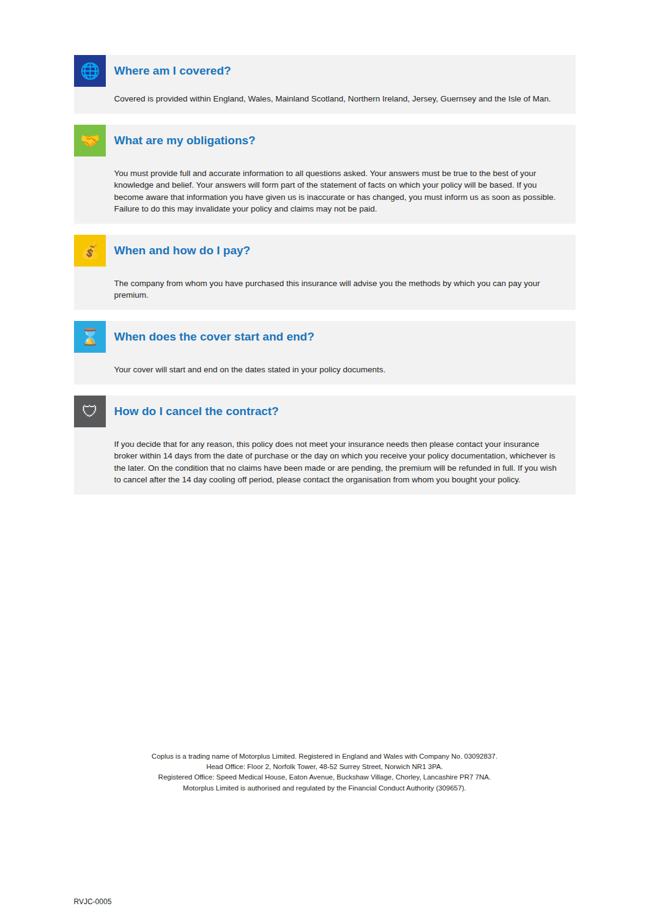🌐
Where am I covered?
Covered is provided within England, Wales, Mainland Scotland, Northern Ireland, Jersey, Guernsey and the Isle of Man.
🤝
What are my obligations?
You must provide full and accurate information to all questions asked. Your answers must be true to the best of your knowledge and belief. Your answers will form part of the statement of facts on which your policy will be based. If you become aware that information you have given us is inaccurate or has changed, you must inform us as soon as possible. Failure to do this may invalidate your policy and claims may not be paid.
💰
When and how do I pay?
The company from whom you have purchased this insurance will advise you the methods by which you can pay your premium.
⌛
When does the cover start and end?
Your cover will start and end on the dates stated in your policy documents.
🛡
How do I cancel the contract?
If you decide that for any reason, this policy does not meet your insurance needs then please contact your insurance broker within 14 days from the date of purchase or the day on which you receive your policy documentation, whichever is the later. On the condition that no claims have been made or are pending, the premium will be refunded in full. If you wish to cancel after the 14 day cooling off period, please contact the organisation from whom you bought your policy.
Coplus is a trading name of Motorplus Limited. Registered in England and Wales with Company No. 03092837.
Head Office: Floor 2, Norfolk Tower, 48-52 Surrey Street, Norwich NR1 3PA.
Registered Office: Speed Medical House, Eaton Avenue, Buckshaw Village, Chorley, Lancashire PR7 7NA.
Motorplus Limited is authorised and regulated by the Financial Conduct Authority (309657).
RVJC-0005